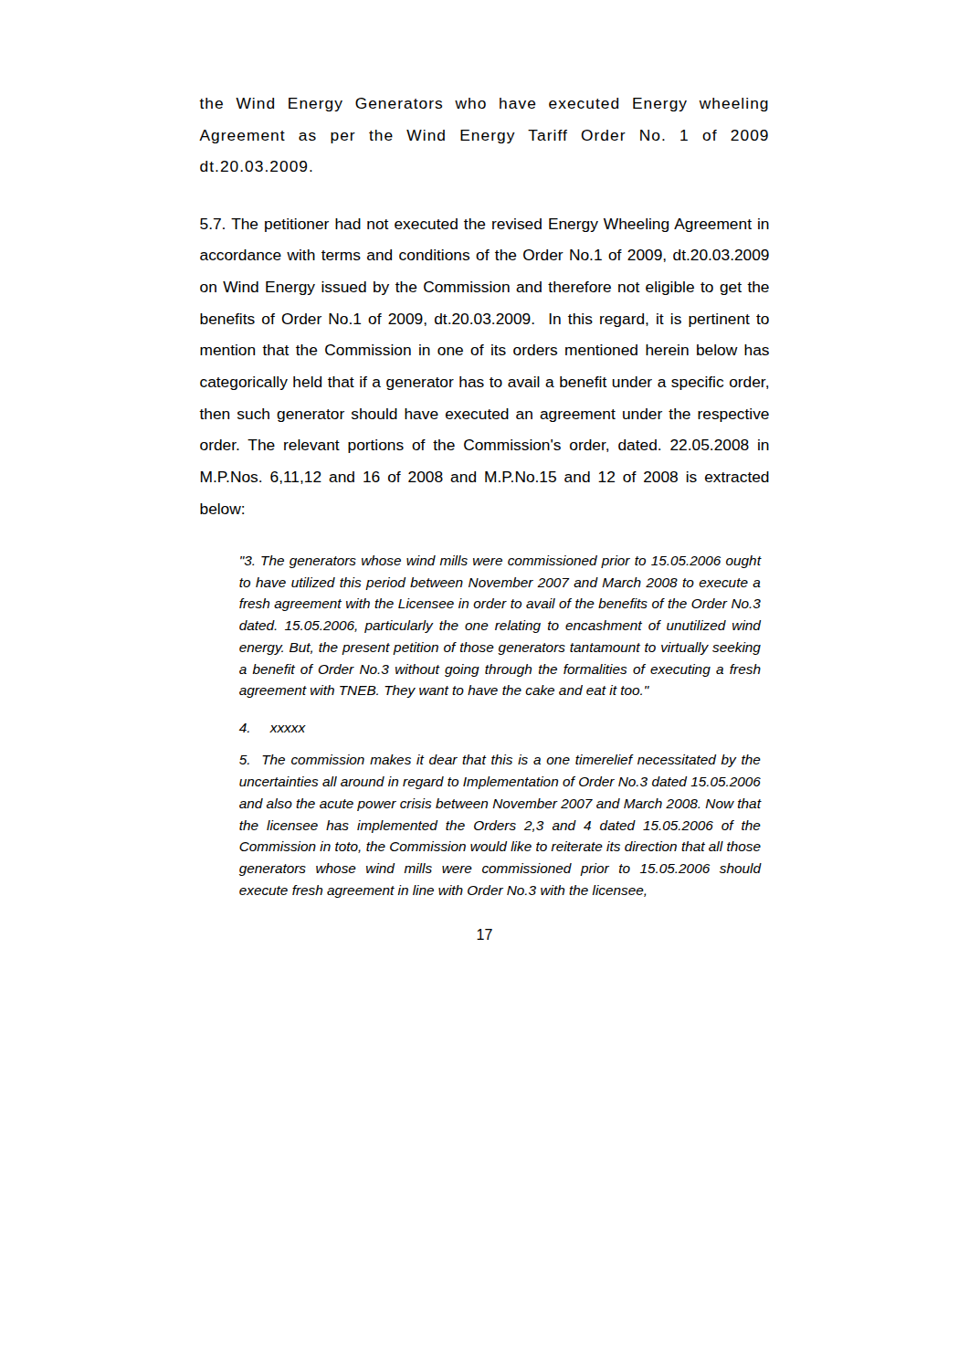the Wind Energy Generators who have executed Energy wheeling Agreement as per the Wind Energy Tariff Order No. 1 of 2009 dt.20.03.2009.
5.7. The petitioner had not executed the revised Energy Wheeling Agreement in accordance with terms and conditions of the Order No.1 of 2009, dt.20.03.2009 on Wind Energy issued by the Commission and therefore not eligible to get the benefits of Order No.1 of 2009, dt.20.03.2009. In this regard, it is pertinent to mention that the Commission in one of its orders mentioned herein below has categorically held that if a generator has to avail a benefit under a specific order, then such generator should have executed an agreement under the respective order. The relevant portions of the Commission's order, dated. 22.05.2008 in M.P.Nos. 6,11,12 and 16 of 2008 and M.P.No.15 and 12 of 2008 is extracted below:
"3. The generators whose wind mills were commissioned prior to 15.05.2006 ought to have utilized this period between November 2007 and March 2008 to execute a fresh agreement with the Licensee in order to avail of the benefits of the Order No.3 dated. 15.05.2006, particularly the one relating to encashment of unutilized wind energy. But, the present petition of those generators tantamount to virtually seeking a benefit of Order No.3 without going through the formalities of executing a fresh agreement with TNEB. They want to have the cake and eat it too."
4. xxxxx
5. The commission makes it dear that this is a one timerelief necessitated by the uncertainties all around in regard to Implementation of Order No.3 dated 15.05.2006 and also the acute power crisis between November 2007 and March 2008. Now that the licensee has implemented the Orders 2,3 and 4 dated 15.05.2006 of the Commission in toto, the Commission would like to reiterate its direction that all those generators whose wind mills were commissioned prior to 15.05.2006 should execute fresh agreement in line with Order No.3 with the licensee,
17